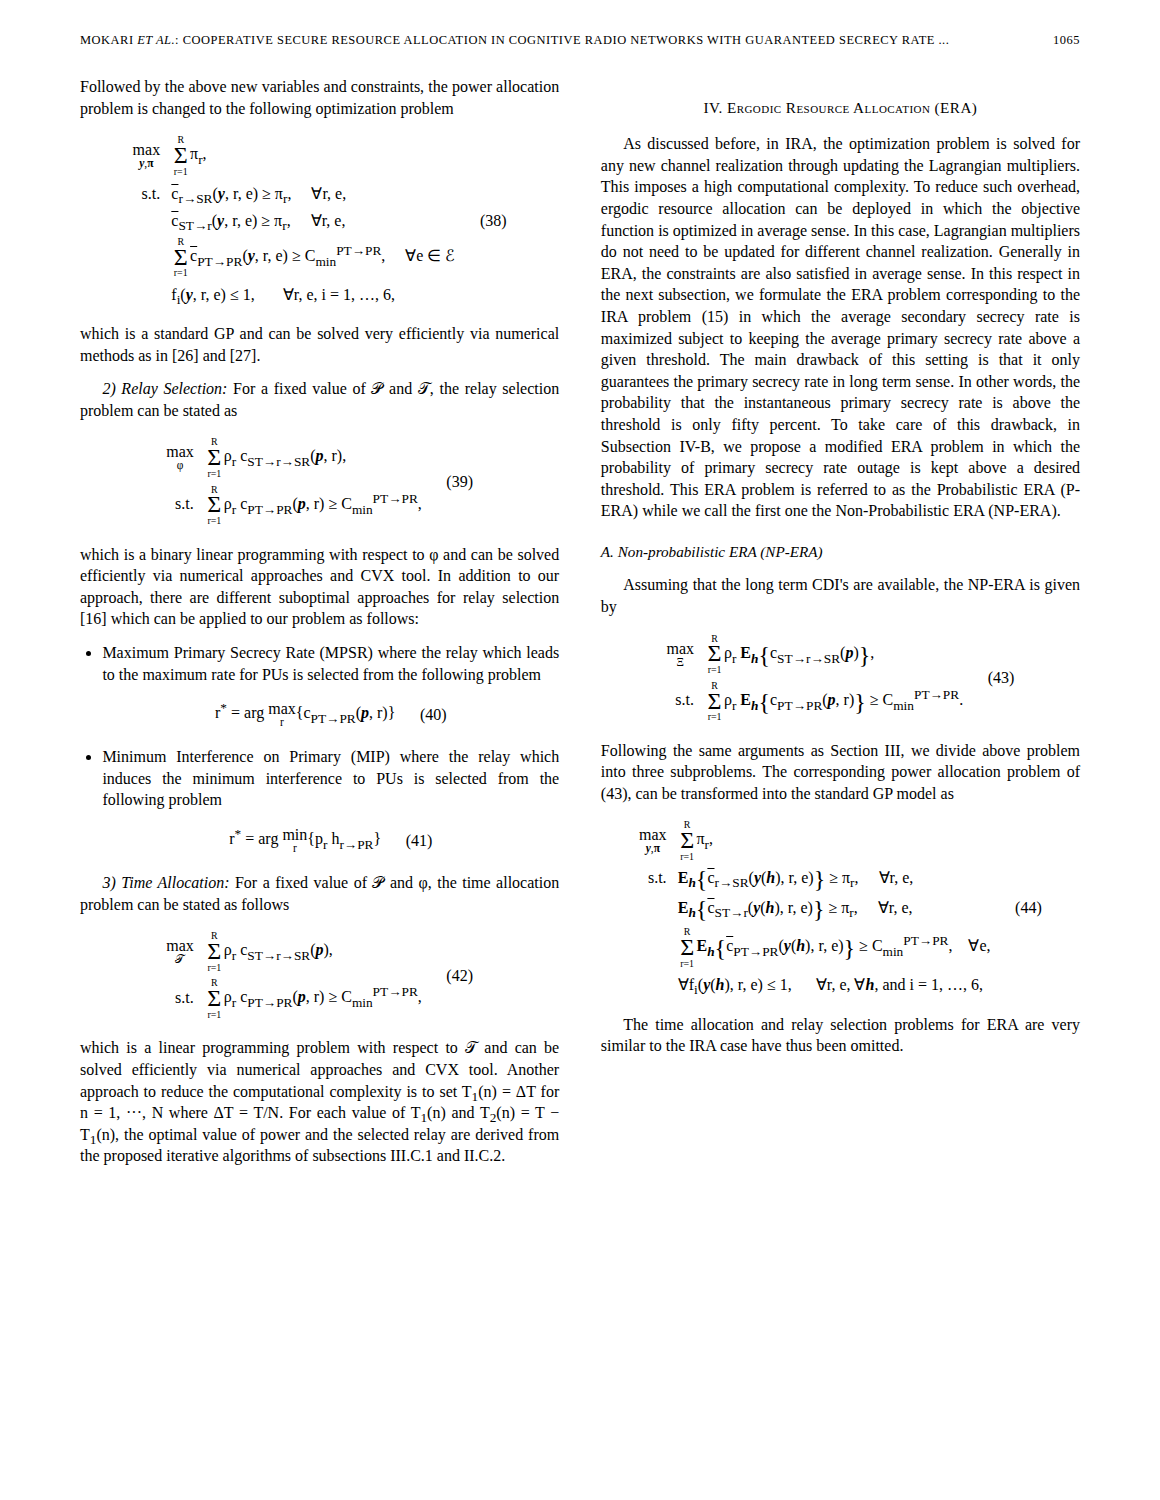Mokari et al.: Cooperative Secure Resource Allocation in Cognitive Radio Networks with Guaranteed Secrecy Rate ... 1065
Followed by the above new variables and constraints, the power allocation problem is changed to the following optimization problem
max y,π
RΣr=1πr,
s.t.
cr→SR(y, r, e) ≥ πr, ∀r, e,
cST→r(y, r, e) ≥ πr, ∀r, e,
RΣr=1 cPT→PR(y, r, e) ≥ CminPT→PR, ∀e ∈ ℰ
fi(y, r, e) ≤ 1, ∀r, e, i = 1, …, 6,
(38)
which is a standard GP and can be solved very efficiently via numerical methods as in [26] and [27].
2) Relay Selection: For a fixed value of 𝒫 and 𝒯, the relay selection problem can be stated as
max φ
RΣr=1ρr cST→r→SR(p, r),
s.t.
RΣr=1ρr cPT→PR(p, r) ≥ CminPT→PR,
(39)
which is a binary linear programming with respect to φ and can be solved efficiently via numerical approaches and CVX tool. In addition to our approach, there are different suboptimal approaches for relay selection [16] which can be applied to our problem as follows:
Maximum Primary Secrecy Rate (MPSR) where the relay which leads to the maximum rate for PUs is selected from the following problem
r* = arg max r{cPT→PR(p, r)}
(40)
Minimum Interference on Primary (MIP) where the relay which induces the minimum interference to PUs is selected from the following problem
r* = arg min r{pr hr→PR}
(41)
3) Time Allocation: For a fixed value of 𝒫 and φ, the time allocation problem can be stated as follows
max 𝒯
RΣr=1ρr cST→r→SR(p),
s.t.
RΣr=1ρr cPT→PR(p, r) ≥ CminPT→PR,
(42)
which is a linear programming problem with respect to 𝒯 and can be solved efficiently via numerical approaches and CVX tool. Another approach to reduce the computational complexity is to set T1(n) = ΔT for n = 1, ···, N where ΔT = T/N. For each value of T1(n) and T2(n) = T − T1(n), the optimal value of power and the selected relay are derived from the proposed iterative algorithms of subsections III.C.1 and II.C.2.
IV. Ergodic Resource Allocation (ERA)
As discussed before, in IRA, the optimization problem is solved for any new channel realization through updating the Lagrangian multipliers. This imposes a high computational complexity. To reduce such overhead, ergodic resource allocation can be deployed in which the objective function is optimized in average sense. In this case, Lagrangian multipliers do not need to be updated for different channel realization. Generally in ERA, the constraints are also satisfied in average sense. In this respect in the next subsection, we formulate the ERA problem corresponding to the IRA problem (15) in which the average secondary secrecy rate is maximized subject to keeping the average primary secrecy rate above a given threshold. The main drawback of this setting is that it only guarantees the primary secrecy rate in long term sense. In other words, the probability that the instantaneous primary secrecy rate is above the threshold is only fifty percent. To take care of this drawback, in Subsection IV-B, we propose a modified ERA problem in which the probability of primary secrecy rate outage is kept above a desired threshold. This ERA problem is referred to as the Probabilistic ERA (P-ERA) while we call the first one the Non-Probabilistic ERA (NP-ERA).
A. Non-probabilistic ERA (NP-ERA)
Assuming that the long term CDI's are available, the NP-ERA is given by
max Ξ
RΣr=1ρr Eh{cST→r→SR(p)},
s.t.
RΣr=1ρr Eh{cPT→PR(p, r)} ≥ CminPT→PR.
(43)
Following the same arguments as Section III, we divide above problem into three subproblems. The corresponding power allocation problem of (43), can be transformed into the standard GP model as
max y,π
RΣr=1πr,
s.t.
Eh{cr→SR(y(h), r, e)} ≥ πr, ∀r, e,
Eh{cST→r(y(h), r, e)} ≥ πr, ∀r, e,
RΣr=1 Eh{cPT→PR(y(h), r, e)} ≥ CminPT→PR, ∀e,
∀fi(y(h), r, e) ≤ 1, ∀r, e, ∀h, and i = 1, …, 6,
(44)
The time allocation and relay selection problems for ERA are very similar to the IRA case have thus been omitted.